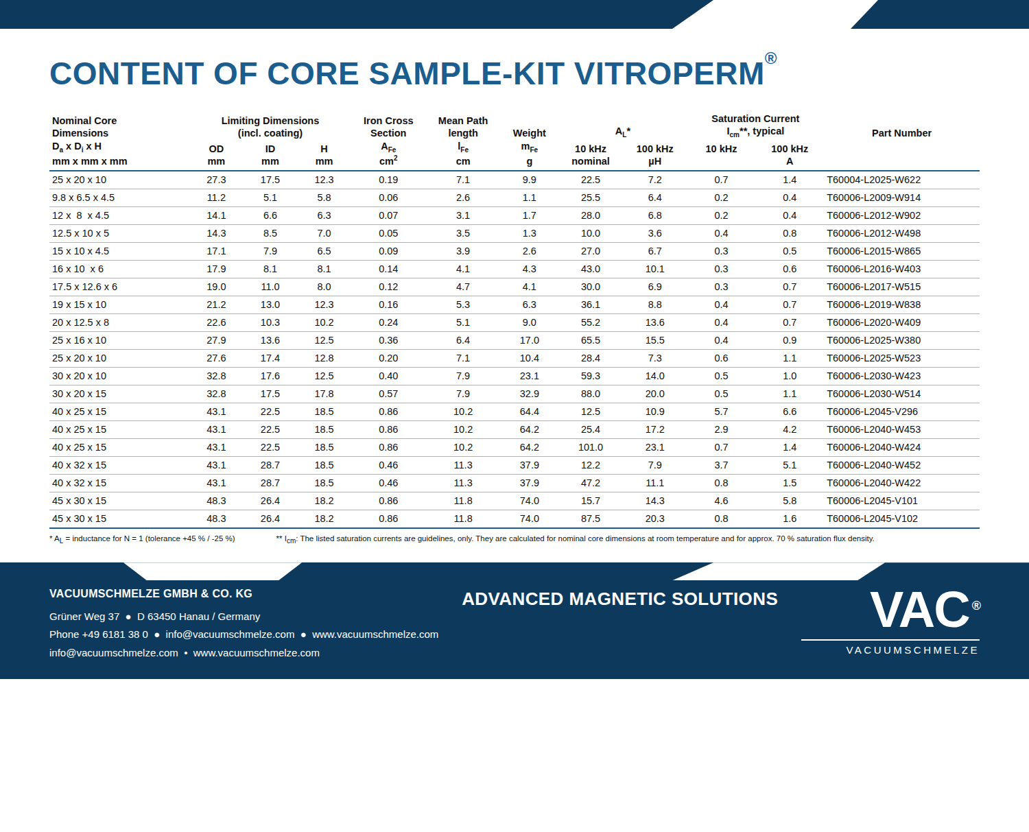Content of Core Sample-Kit VITROPERM®
| Nominal Core Dimensions | Limiting Dimensions (incl. coating) | Iron Cross Section | Mean Path length | Weight | A L * | Saturation Current I cm **, typical | Part Number |
| --- | --- | --- | --- | --- | --- | --- | --- |
| D a x D i x H mm x mm x mm | OD mm | ID mm | H mm | A Fe cm 2 | l Fe cm | m Fe g | 10 kHz nominal | 100 kHz µH | 10 kHz | 100 kHz A | |
| 25 x 20 x 10 | 27.3 | 17.5 | 12.3 | 0.19 | 7.1 | 9.9 | 22.5 | 7.2 | 0.7 | 1.4 | T60004-L2025-W622 |
| 9.8 x 6.5 x 4.5 | 11.2 | 5.1 | 5.8 | 0.06 | 2.6 | 1.1 | 25.5 | 6.4 | 0.2 | 0.4 | T60006-L2009-W914 |
| 12 x 8 x 4.5 | 14.1 | 6.6 | 6.3 | 0.07 | 3.1 | 1.7 | 28.0 | 6.8 | 0.2 | 0.4 | T60006-L2012-W902 |
| 12.5 x 10 x 5 | 14.3 | 8.5 | 7.0 | 0.05 | 3.5 | 1.3 | 10.0 | 3.6 | 0.4 | 0.8 | T60006-L2012-W498 |
| 15 x 10 x 4.5 | 17.1 | 7.9 | 6.5 | 0.09 | 3.9 | 2.6 | 27.0 | 6.7 | 0.3 | 0.5 | T60006-L2015-W865 |
| 16 x 10 x 6 | 17.9 | 8.1 | 8.1 | 0.14 | 4.1 | 4.3 | 43.0 | 10.1 | 0.3 | 0.6 | T60006-L2016-W403 |
| 17.5 x 12.6 x 6 | 19.0 | 11.0 | 8.0 | 0.12 | 4.7 | 4.1 | 30.0 | 6.9 | 0.3 | 0.7 | T60006-L2017-W515 |
| 19 x 15 x 10 | 21.2 | 13.0 | 12.3 | 0.16 | 5.3 | 6.3 | 36.1 | 8.8 | 0.4 | 0.7 | T60006-L2019-W838 |
| 20 x 12.5 x 8 | 22.6 | 10.3 | 10.2 | 0.24 | 5.1 | 9.0 | 55.2 | 13.6 | 0.4 | 0.7 | T60006-L2020-W409 |
| 25 x 16 x 10 | 27.9 | 13.6 | 12.5 | 0.36 | 6.4 | 17.0 | 65.5 | 15.5 | 0.4 | 0.9 | T60006-L2025-W380 |
| 25 x 20 x 10 | 27.6 | 17.4 | 12.8 | 0.20 | 7.1 | 10.4 | 28.4 | 7.3 | 0.6 | 1.1 | T60006-L2025-W523 |
| 30 x 20 x 10 | 32.8 | 17.6 | 12.5 | 0.40 | 7.9 | 23.1 | 59.3 | 14.0 | 0.5 | 1.0 | T60006-L2030-W423 |
| 30 x 20 x 15 | 32.8 | 17.5 | 17.8 | 0.57 | 7.9 | 32.9 | 88.0 | 20.0 | 0.5 | 1.1 | T60006-L2030-W514 |
| 40 x 25 x 15 | 43.1 | 22.5 | 18.5 | 0.86 | 10.2 | 64.4 | 12.5 | 10.9 | 5.7 | 6.6 | T60006-L2045-V296 |
| 40 x 25 x 15 | 43.1 | 22.5 | 18.5 | 0.86 | 10.2 | 64.2 | 25.4 | 17.2 | 2.9 | 4.2 | T60006-L2040-W453 |
| 40 x 25 x 15 | 43.1 | 22.5 | 18.5 | 0.86 | 10.2 | 64.2 | 101.0 | 23.1 | 0.7 | 1.4 | T60006-L2040-W424 |
| 40 x 32 x 15 | 43.1 | 28.7 | 18.5 | 0.46 | 11.3 | 37.9 | 12.2 | 7.9 | 3.7 | 5.1 | T60006-L2040-W452 |
| 40 x 32 x 15 | 43.1 | 28.7 | 18.5 | 0.46 | 11.3 | 37.9 | 47.2 | 11.1 | 0.8 | 1.5 | T60006-L2040-W422 |
| 45 x 30 x 15 | 48.3 | 26.4 | 18.2 | 0.86 | 11.8 | 74.0 | 15.7 | 14.3 | 4.6 | 5.8 | T60006-L2045-V101 |
| 45 x 30 x 15 | 48.3 | 26.4 | 18.2 | 0.86 | 11.8 | 74.0 | 87.5 | 20.3 | 0.8 | 1.6 | T60006-L2045-V102 |
* AL = inductance for N = 1 (tolerance +45 % / -25 %)
** Icm: The listed saturation currents are guidelines, only. They are calculated for nominal core dimensions at room temperature and for approx. 70 % saturation flux density.
VACUUMSCHMELZE GMBH & CO. KG
Grüner Weg 37 ● D 63450 Hanau / Germany
Phone +49 6181 38 0 ● info@vacuumschmelze.com ● www.vacuumschmelze.com
info@vacuumschmelze.com • www.vacuumschmelze.com
ADVANCED MAGNETIC SOLUTIONS
VAC®
VACUUMSCHMELZE